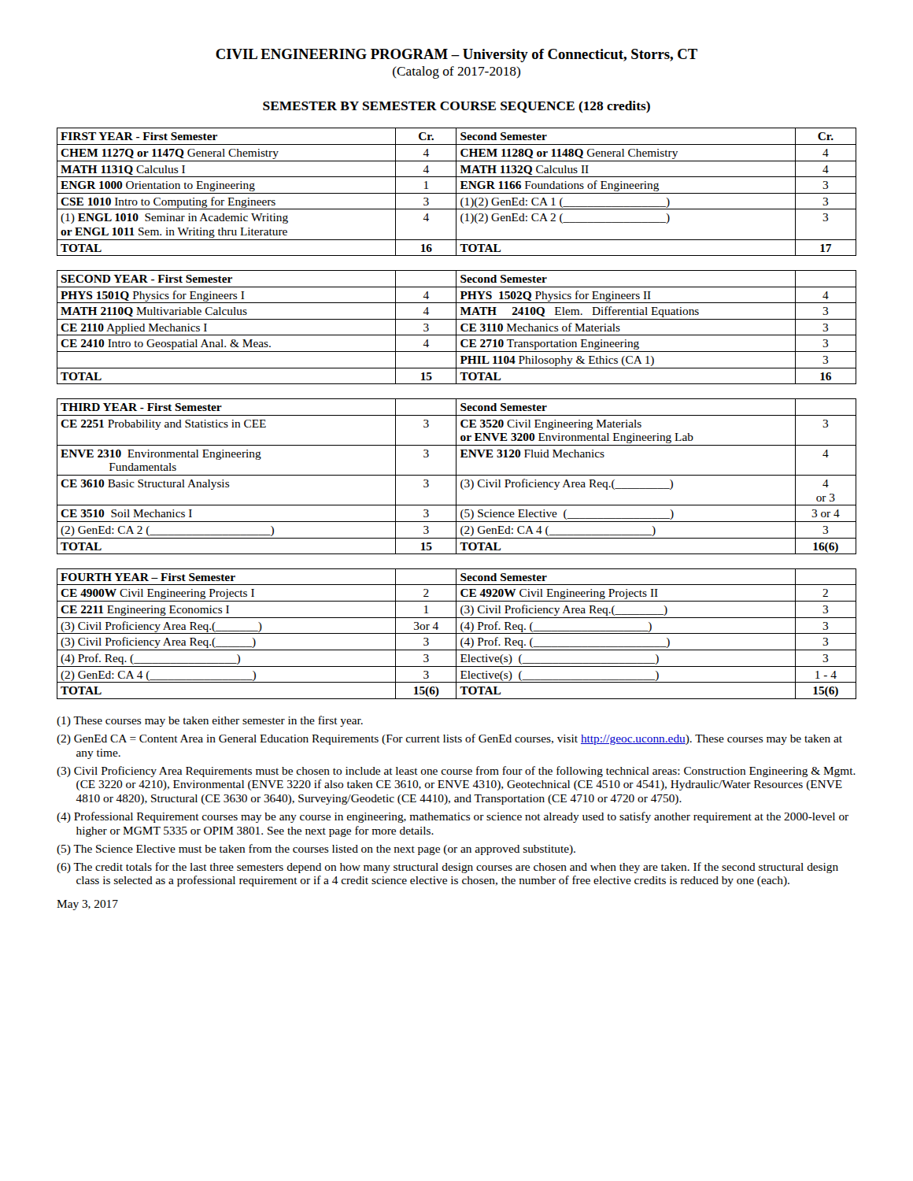CIVIL ENGINEERING PROGRAM – University of Connecticut, Storrs, CT
(Catalog of 2017-2018)
SEMESTER BY SEMESTER COURSE SEQUENCE (128 credits)
| FIRST YEAR - First Semester | Cr. | Second Semester | Cr. |
| CHEM 1127Q or 1147Q General Chemistry | 4 | CHEM 1128Q or 1148Q General Chemistry | 4 |
| MATH 1131Q Calculus I | 4 | MATH 1132Q Calculus II | 4 |
| ENGR 1000 Orientation to Engineering | 1 | ENGR 1166 Foundations of Engineering | 3 |
| CSE 1010 Intro to Computing for Engineers | 3 | (1)(2) GenEd: CA 1 ( _________________ ) | 3 |
| (1) ENGL 1010 Seminar in Academic Writing or ENGL 1011 Sem. in Writing thru Literature | 4 | (1)(2) GenEd: CA 2 ( _________________ ) | 3 |
| TOTAL | 16 | TOTAL | 17 |
| SECOND YEAR - First Semester | | Second Semester | |
| PHYS 1501Q Physics for Engineers I | 4 | PHYS 1502Q Physics for Engineers II | 4 |
| MATH 2110Q Multivariable Calculus | 4 | MATH 2410Q Elem. Differential Equations | 3 |
| CE 2110 Applied Mechanics I | 3 | CE 3110 Mechanics of Materials | 3 |
| CE 2410 Intro to Geospatial Anal. & Meas. | 4 | CE 2710 Transportation Engineering | 3 |
| | | PHIL 1104 Philosophy & Ethics (CA 1) | 3 |
| TOTAL | 15 | TOTAL | 16 |
| THIRD YEAR - First Semester | | Second Semester | |
| CE 2251 Probability and Statistics in CEE | 3 | CE 3520 Civil Engineering Materials or ENVE 3200 Environmental Engineering Lab | 3 |
| ENVE 2310 Environmental Engineering Fundamentals | 3 | ENVE 3120 Fluid Mechanics | 4 |
| CE 3610 Basic Structural Analysis | 3 | (3) Civil Proficiency Area Req.( _________ ) | 4 or 3 |
| CE 3510 Soil Mechanics I | 3 | (5) Science Elective ( _________________ ) | 3 or 4 |
| (2) GenEd: CA 2 ( ____________________ ) | 3 | (2) GenEd: CA 4 ( _________________ ) | 3 |
| TOTAL | 15 | TOTAL | 16(6) |
| FOURTH YEAR – First Semester | | Second Semester | |
| CE 4900W Civil Engineering Projects I | 2 | CE 4920W Civil Engineering Projects II | 2 |
| CE 2211 Engineering Economics I | 1 | (3) Civil Proficiency Area Req.( ________ ) | 3 |
| (3) Civil Proficiency Area Req.( _______ ) | 3or 4 | (4) Prof. Req. ( ___________________ ) | 3 |
| (3) Civil Proficiency Area Req.( ______ ) | 3 | (4) Prof. Req. ( ______________________ ) | 3 |
| (4) Prof. Req. ( _________________ ) | 3 | Elective(s) ( ______________________ ) | 3 |
| (2) GenEd: CA 4 ( _________________ ) | 3 | Elective(s) ( ______________________ ) | 1 - 4 |
| TOTAL | 15(6) | TOTAL | 15(6) |
(1) These courses may be taken either semester in the first year.
(2) GenEd CA = Content Area in General Education Requirements (For current lists of GenEd courses, visit http://geoc.uconn.edu). These courses may be taken at any time.
(3) Civil Proficiency Area Requirements must be chosen to include at least one course from four of the following technical areas: Construction Engineering & Mgmt. (CE 3220 or 4210), Environmental (ENVE 3220 if also taken CE 3610, or ENVE 4310), Geotechnical (CE 4510 or 4541), Hydraulic/Water Resources (ENVE 4810 or 4820), Structural (CE 3630 or 3640), Surveying/Geodetic (CE 4410), and Transportation (CE 4710 or 4720 or 4750).
(4) Professional Requirement courses may be any course in engineering, mathematics or science not already used to satisfy another requirement at the 2000-level or higher or MGMT 5335 or OPIM 3801. See the next page for more details.
(5) The Science Elective must be taken from the courses listed on the next page (or an approved substitute).
(6) The credit totals for the last three semesters depend on how many structural design courses are chosen and when they are taken. If the second structural design class is selected as a professional requirement or if a 4 credit science elective is chosen, the number of free elective credits is reduced by one (each).
May 3, 2017